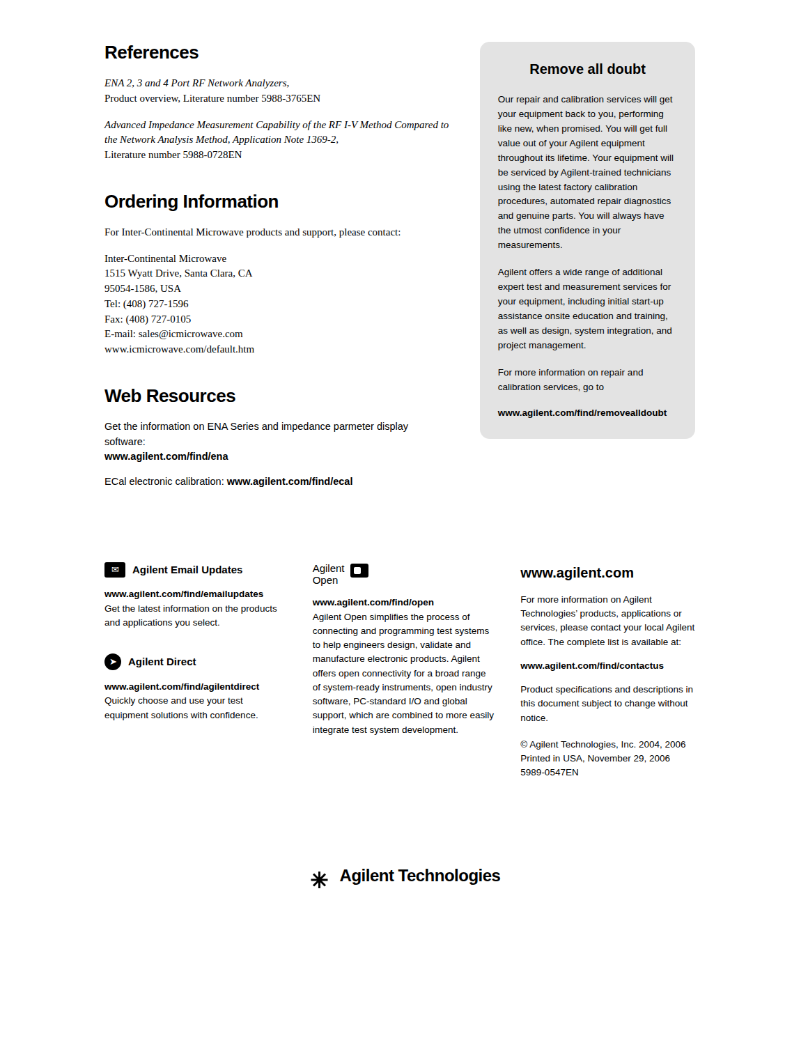References
ENA 2, 3 and 4 Port RF Network Analyzers,
Product overview, Literature number 5988-3765EN
Advanced Impedance Measurement Capability of the RF I-V Method Compared to the Network Analysis Method, Application Note 1369-2,
Literature number 5988-0728EN
Ordering Information
For Inter-Continental Microwave products and support, please contact:
Inter-Continental Microwave
1515 Wyatt Drive, Santa Clara, CA
95054-1586, USA
Tel: (408) 727-1596
Fax: (408) 727-0105
E-mail: sales@icmicrowave.com
www.icmicrowave.com/default.htm
Web Resources
Get the information on ENA Series and impedance parmeter display software:
www.agilent.com/find/ena
ECal electronic calibration: www.agilent.com/find/ecal
Remove all doubt
Our repair and calibration services will get your equipment back to you, performing like new, when promised. You will get full value out of your Agilent equipment throughout its lifetime. Your equipment will be serviced by Agilent-trained technicians using the latest factory calibration procedures, automated repair diagnostics and genuine parts. You will always have the utmost confidence in your measurements.
Agilent offers a wide range of additional expert test and measurement services for your equipment, including initial start-up assistance onsite education and training, as well as design, system integration, and project management.
For more information on repair and calibration services, go to
www.agilent.com/find/removealldoubt
✉
Agilent Email Updates
www.agilent.com/find/emailupdates
Get the latest information on the products and applications you select.
➤
Agilent Direct
www.agilent.com/find/agilentdirect
Quickly choose and use your test equipment solutions with confidence.
Agilent
Open
www.agilent.com/find/open
Agilent Open simplifies the process of connecting and programming test systems to help engineers design, validate and manufacture electronic products. Agilent offers open connectivity for a broad range of system-ready instruments, open industry software, PC-standard I/O and global support, which are combined to more easily integrate test system development.
www.agilent.com
For more information on Agilent Technologies’ products, applications or services, please contact your local Agilent office. The complete list is available at:
www.agilent.com/find/contactus
Product specifications and descriptions in this document subject to change without notice.
© Agilent Technologies, Inc. 2004, 2006
Printed in USA, November 29, 2006
5989-0547EN
Agilent Technologies